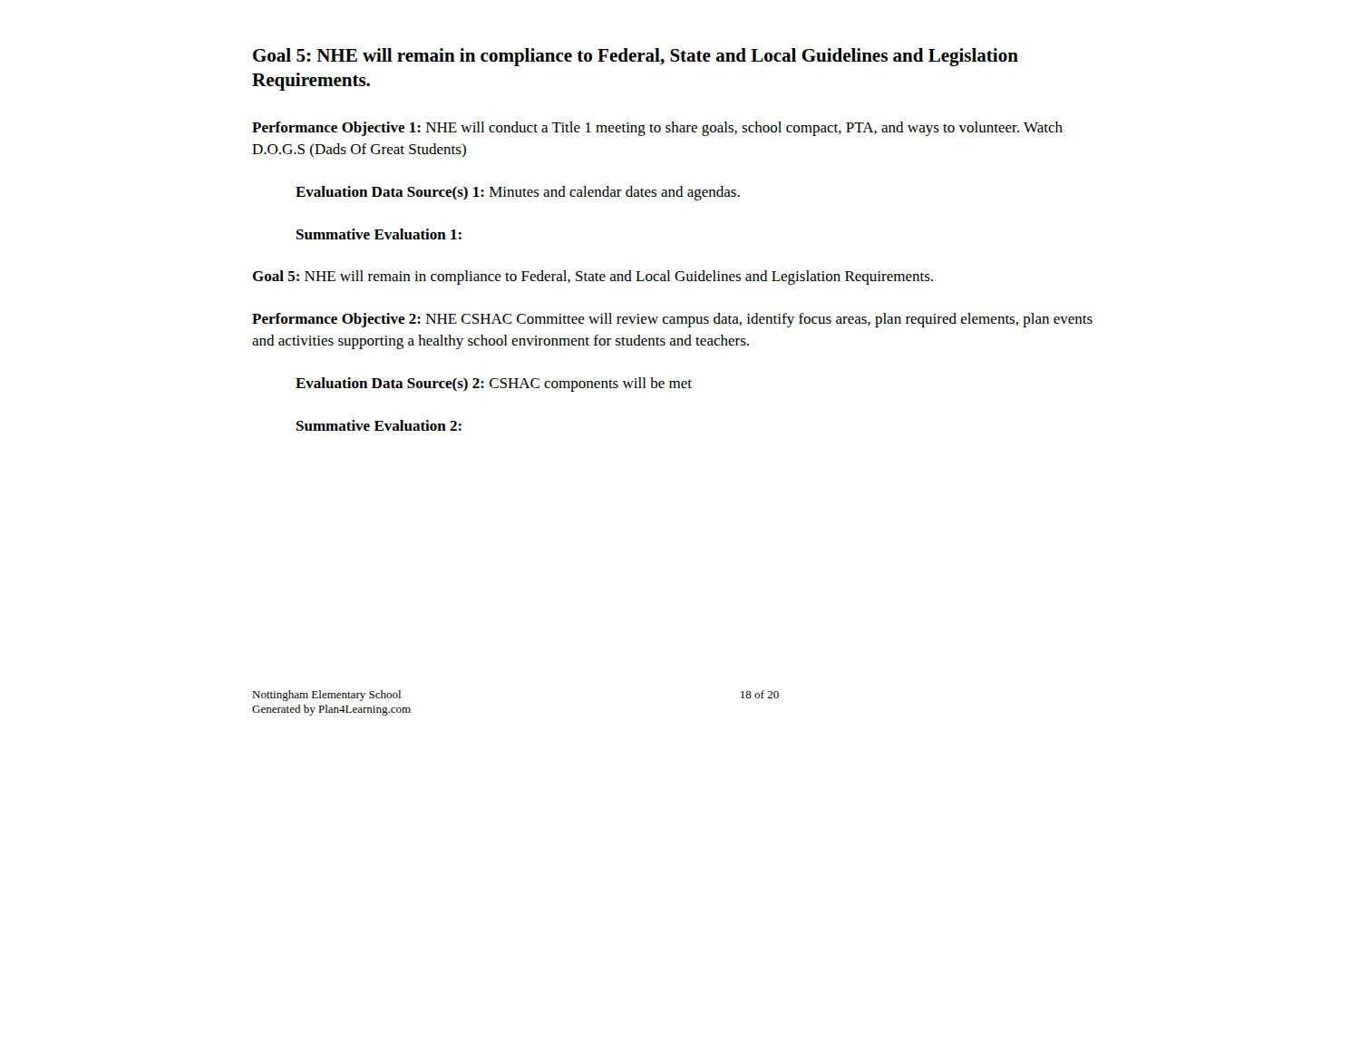Goal 5: NHE will remain in compliance to Federal, State and Local Guidelines and Legislation Requirements.
Performance Objective 1: NHE will conduct a Title 1 meeting to share goals, school compact, PTA, and ways to volunteer. Watch D.O.G.S (Dads Of Great Students)
Evaluation Data Source(s) 1: Minutes and calendar dates and agendas.
Summative Evaluation 1:
Goal 5: NHE will remain in compliance to Federal, State and Local Guidelines and Legislation Requirements.
Performance Objective 2: NHE CSHAC Committee will review campus data, identify focus areas, plan required elements, plan events and activities supporting a healthy school environment for students and teachers.
Evaluation Data Source(s) 2: CSHAC components will be met
Summative Evaluation 2:
Nottingham Elementary School
Generated by Plan4Learning.com
18 of 20